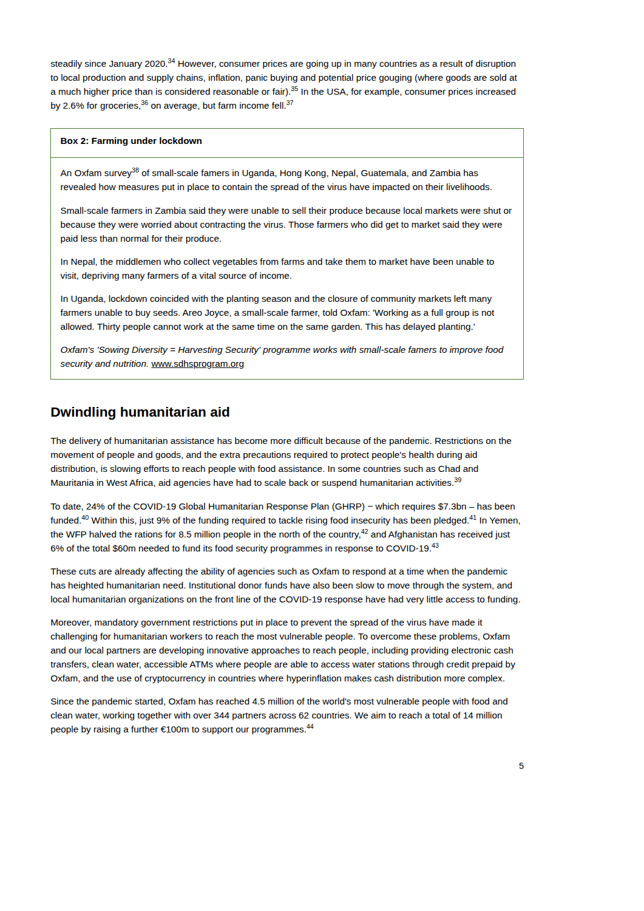steadily since January 2020.34 However, consumer prices are going up in many countries as a result of disruption to local production and supply chains, inflation, panic buying and potential price gouging (where goods are sold at a much higher price than is considered reasonable or fair).35 In the USA, for example, consumer prices increased by 2.6% for groceries,36 on average, but farm income fell.37
Box 2: Farming under lockdown
An Oxfam survey38 of small-scale famers in Uganda, Hong Kong, Nepal, Guatemala, and Zambia has revealed how measures put in place to contain the spread of the virus have impacted on their livelihoods.
Small-scale farmers in Zambia said they were unable to sell their produce because local markets were shut or because they were worried about contracting the virus. Those farmers who did get to market said they were paid less than normal for their produce.
In Nepal, the middlemen who collect vegetables from farms and take them to market have been unable to visit, depriving many farmers of a vital source of income.
In Uganda, lockdown coincided with the planting season and the closure of community markets left many farmers unable to buy seeds. Areo Joyce, a small-scale farmer, told Oxfam: 'Working as a full group is not allowed. Thirty people cannot work at the same time on the same garden. This has delayed planting.'
Oxfam's 'Sowing Diversity = Harvesting Security' programme works with small-scale famers to improve food security and nutrition. www.sdhsprogram.org
Dwindling humanitarian aid
The delivery of humanitarian assistance has become more difficult because of the pandemic. Restrictions on the movement of people and goods, and the extra precautions required to protect people's health during aid distribution, is slowing efforts to reach people with food assistance. In some countries such as Chad and Mauritania in West Africa, aid agencies have had to scale back or suspend humanitarian activities.39
To date, 24% of the COVID-19 Global Humanitarian Response Plan (GHRP) − which requires $7.3bn – has been funded.40 Within this, just 9% of the funding required to tackle rising food insecurity has been pledged.41 In Yemen, the WFP halved the rations for 8.5 million people in the north of the country,42 and Afghanistan has received just 6% of the total $60m needed to fund its food security programmes in response to COVID-19.43
These cuts are already affecting the ability of agencies such as Oxfam to respond at a time when the pandemic has heighted humanitarian need. Institutional donor funds have also been slow to move through the system, and local humanitarian organizations on the front line of the COVID-19 response have had very little access to funding.
Moreover, mandatory government restrictions put in place to prevent the spread of the virus have made it challenging for humanitarian workers to reach the most vulnerable people. To overcome these problems, Oxfam and our local partners are developing innovative approaches to reach people, including providing electronic cash transfers, clean water, accessible ATMs where people are able to access water stations through credit prepaid by Oxfam, and the use of cryptocurrency in countries where hyperinflation makes cash distribution more complex.
Since the pandemic started, Oxfam has reached 4.5 million of the world's most vulnerable people with food and clean water, working together with over 344 partners across 62 countries. We aim to reach a total of 14 million people by raising a further €100m to support our programmes.44
5